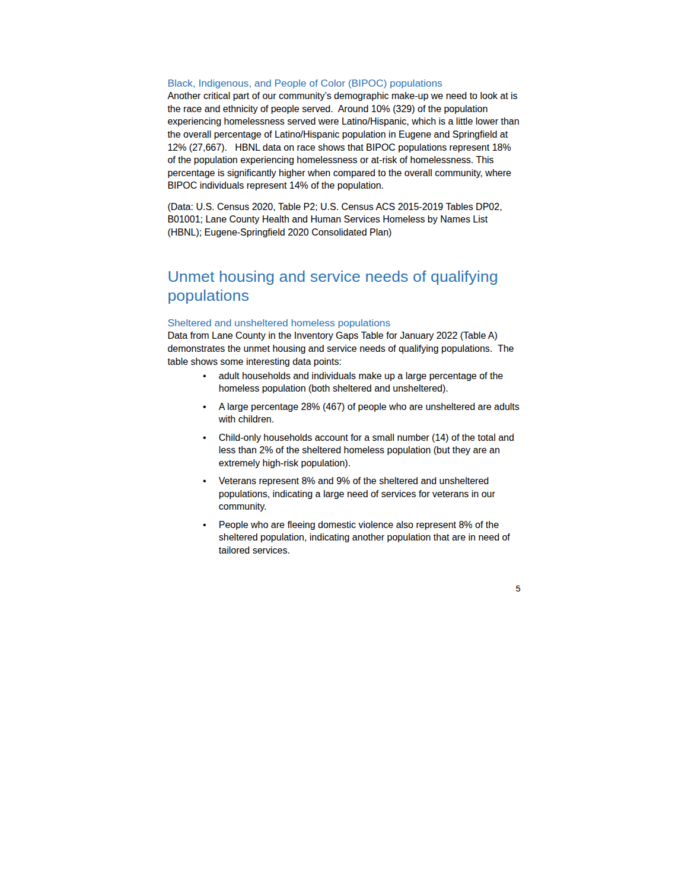Black, Indigenous, and People of Color (BIPOC) populations
Another critical part of our community’s demographic make-up we need to look at is the race and ethnicity of people served. Around 10% (329) of the population experiencing homelessness served were Latino/Hispanic, which is a little lower than the overall percentage of Latino/Hispanic population in Eugene and Springfield at 12% (27,667). HBNL data on race shows that BIPOC populations represent 18% of the population experiencing homelessness or at-risk of homelessness. This percentage is significantly higher when compared to the overall community, where BIPOC individuals represent 14% of the population.
(Data: U.S. Census 2020, Table P2; U.S. Census ACS 2015-2019 Tables DP02, B01001; Lane County Health and Human Services Homeless by Names List (HBNL); Eugene-Springfield 2020 Consolidated Plan)
Unmet housing and service needs of qualifying populations
Sheltered and unsheltered homeless populations
Data from Lane County in the Inventory Gaps Table for January 2022 (Table A) demonstrates the unmet housing and service needs of qualifying populations. The table shows some interesting data points:
adult households and individuals make up a large percentage of the homeless population (both sheltered and unsheltered).
A large percentage 28% (467) of people who are unsheltered are adults with children.
Child-only households account for a small number (14) of the total and less than 2% of the sheltered homeless population (but they are an extremely high-risk population).
Veterans represent 8% and 9% of the sheltered and unsheltered populations, indicating a large need of services for veterans in our community.
People who are fleeing domestic violence also represent 8% of the sheltered population, indicating another population that are in need of tailored services.
5